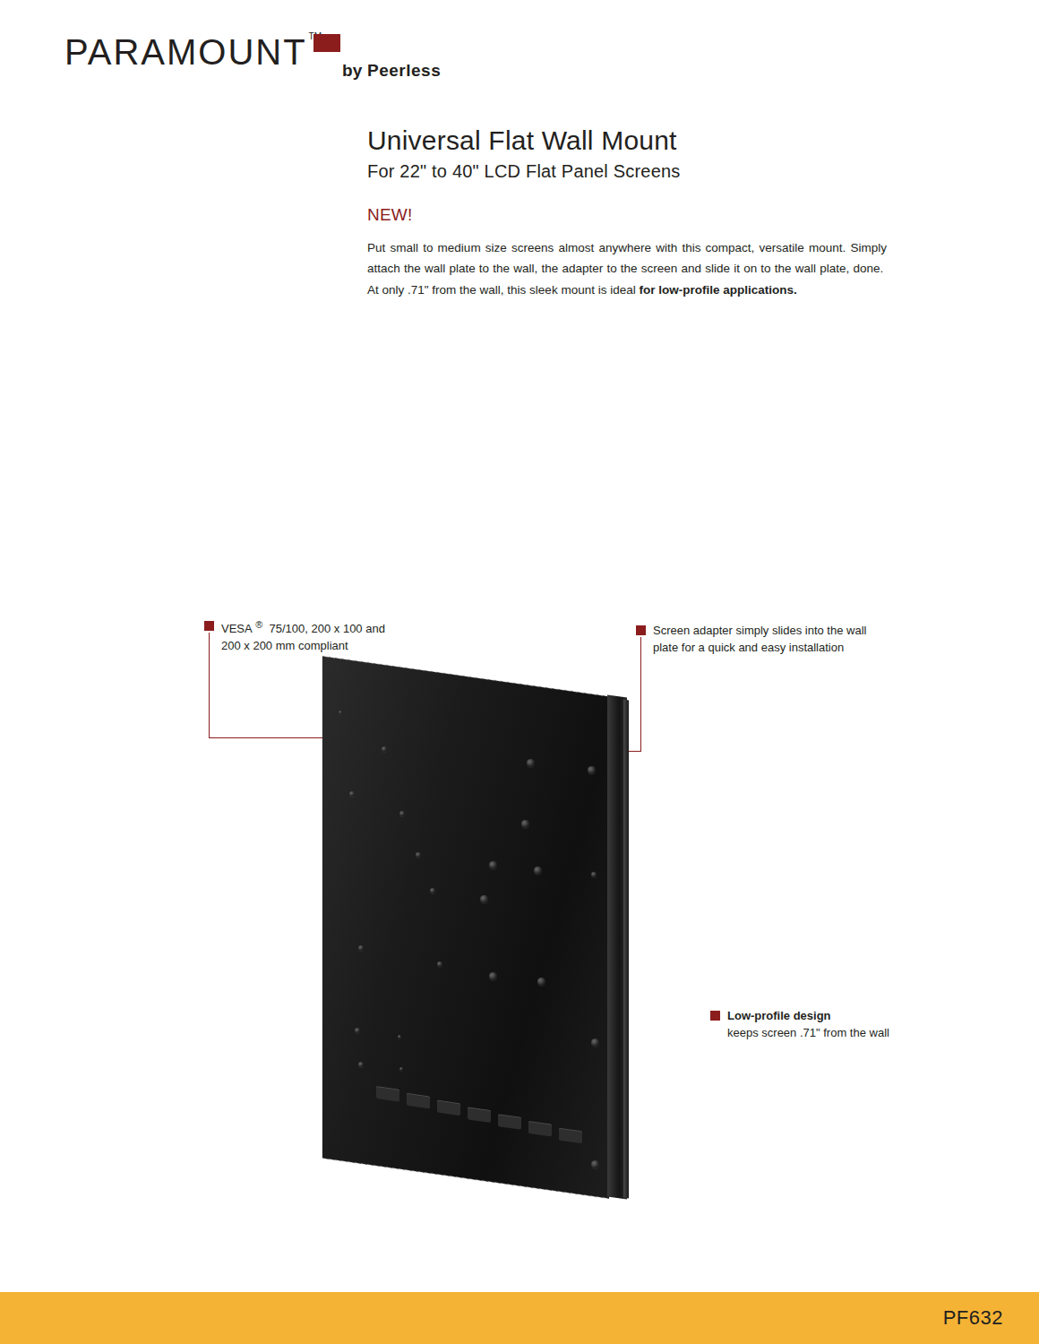PARAMOUNTTM by Peerless
Universal Flat Wall Mount
For 22" to 40" LCD Flat Panel Screens
NEW!
Put small to medium size screens almost anywhere with this compact, versatile mount. Simply attach the wall plate to the wall, the adapter to the screen and slide it on to the wall plate, done. At only .71" from the wall, this sleek mount is ideal for low-profile applications.
VESA ® 75/100, 200 x 100 and 200 x 200 mm compliant
Screen adapter simply slides into the wall plate for a quick and easy installation
Low-profile design keeps screen .71" from the wall
PF632